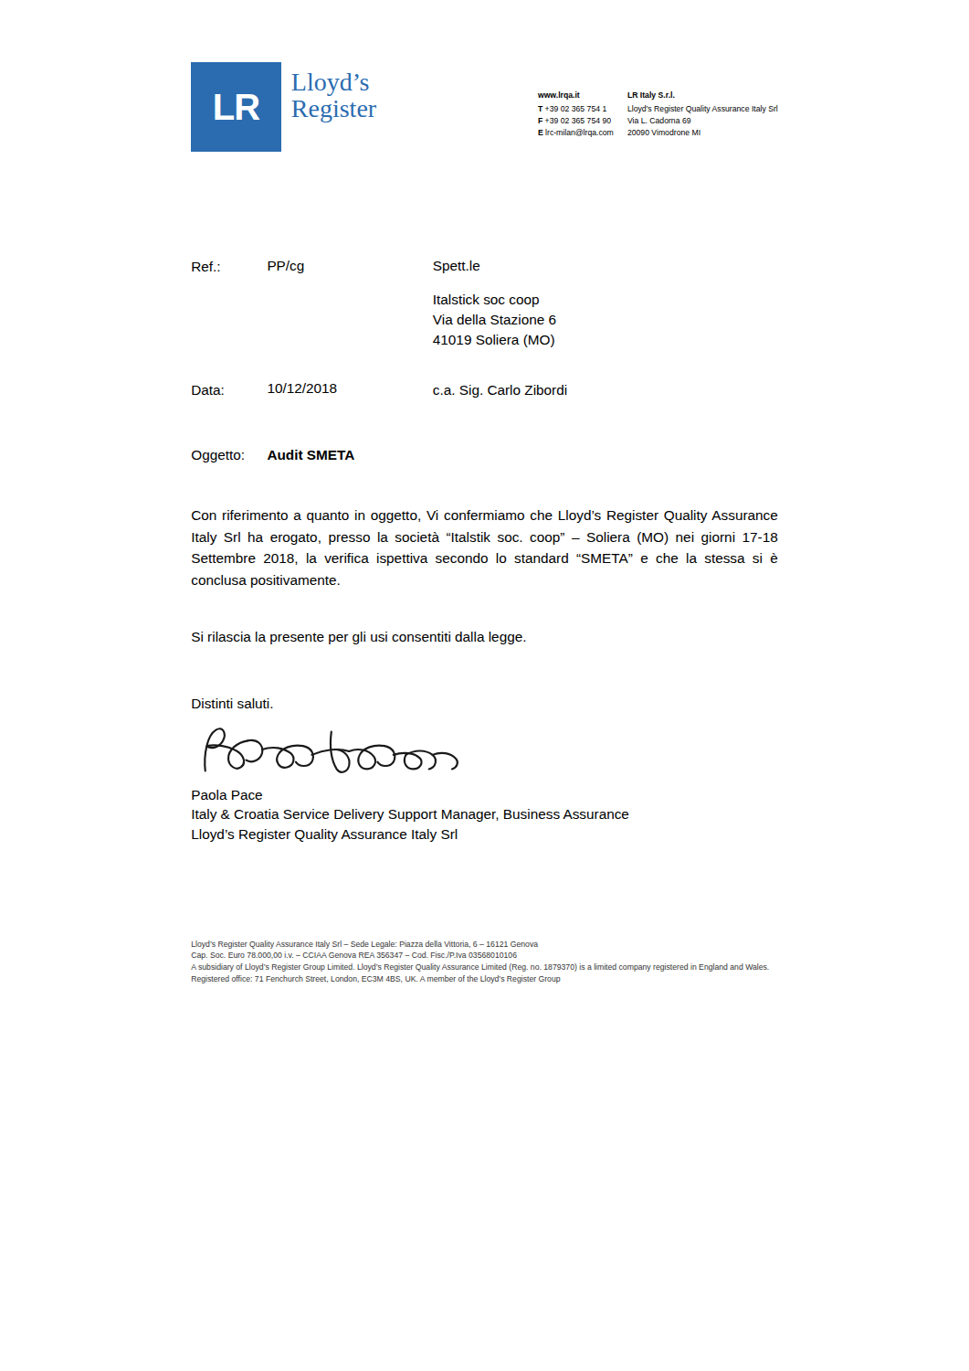LR
Lloyd’s
Register
www.lrqa.it
T +39 02 365 754 1
F +39 02 365 754 90
E lrc-milan@lrqa.com
LR Italy S.r.l.
Lloyd’s Register Quality Assurance Italy Srl
Via L. Cadorna 69
20090 Vimodrone MI
Ref.:
PP/cg
Spett.le
Italstick soc coop
Via della Stazione 6
41019 Soliera (MO)
Data:
10/12/2018
c.a. Sig. Carlo Zibordi
Oggetto:
Audit SMETA
Con riferimento a quanto in oggetto, Vi confermiamo che Lloyd’s Register Quality Assurance Italy Srl ha erogato, presso la società “Italstik soc. coop” – Soliera (MO) nei giorni 17-18 Settembre 2018, la verifica ispettiva secondo lo standard “SMETA” e che la stessa si è conclusa positivamente.
Si rilascia la presente per gli usi consentiti dalla legge.
Distinti saluti.
Paola Pace
Italy & Croatia Service Delivery Support Manager, Business Assurance
Lloyd’s Register Quality Assurance Italy Srl
Lloyd’s Register Quality Assurance Italy Srl – Sede Legale: Piazza della Vittoria, 6 – 16121 Genova
Cap. Soc. Euro 78.000,00 i.v. – CCIAA Genova REA 356347 – Cod. Fisc./P.Iva 03568010106
A subsidiary of Lloyd’s Register Group Limited. Lloyd’s Register Quality Assurance Limited (Reg. no. 1879370) is a limited company registered in England and Wales. Registered office: 71 Fenchurch Street, London, EC3M 4BS, UK. A member of the Lloyd’s Register Group